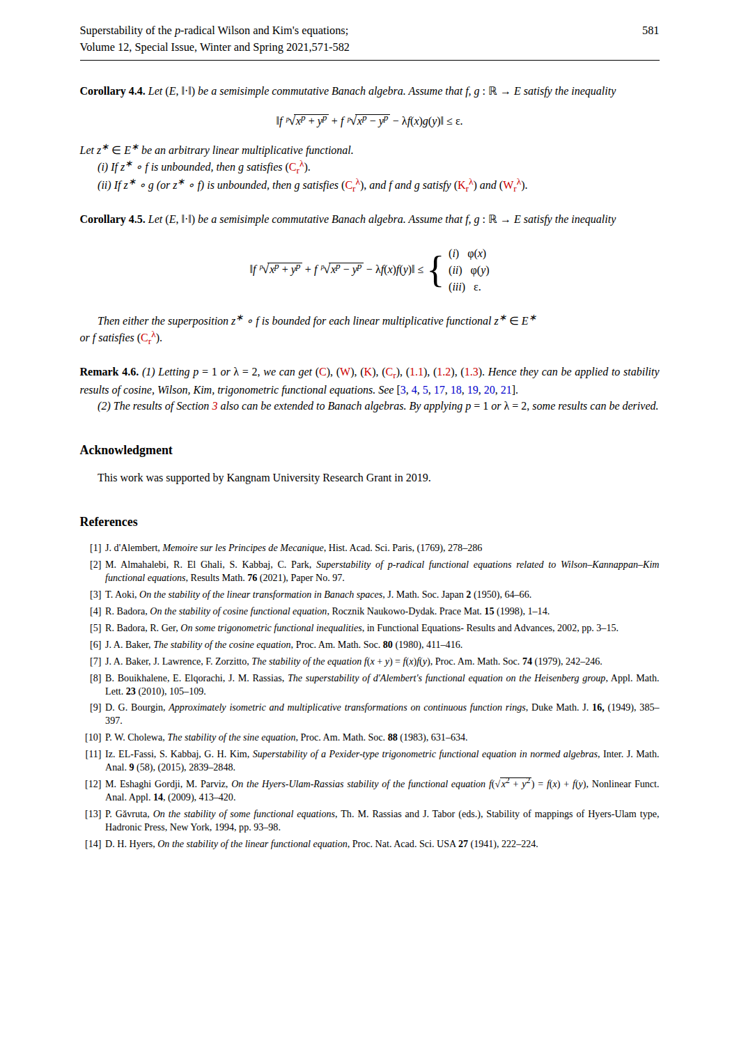Superstability of the p-radical Wilson and Kim's equations;
Volume 12, Special Issue, Winter and Spring 2021,571-582
581
Corollary 4.4. Let (E, ‖·‖) be a semisimple commutative Banach algebra. Assume that f, g : ℝ → E satisfy the inequality
‖f p√xp + yp + f p√xp − yp − λf(x)g(y)‖ ≤ ε.
Let z∗ ∈ E∗ be an arbitrary linear multiplicative functional.
(i) If z∗ ∘ f is unbounded, then g satisfies (Crλ).
(ii) If z∗ ∘ g (or z∗ ∘ f) is unbounded, then g satisfies (Crλ), and f and g satisfy (Krλ) and (Wrλ).
Corollary 4.5. Let (E, ‖·‖) be a semisimple commutative Banach algebra. Assume that f, g : ℝ → E satisfy the inequality
‖f p√xp + yp + f p√xp − yp − λf(x)f(y)‖ ≤ { (i) φ(x)
(ii) φ(y)
(iii) ε.
Then either the superposition z∗ ∘ f is bounded for each linear multiplicative functional z∗ ∈ E∗
or f satisfies (Crλ).
Remark 4.6. (1) Letting p = 1 or λ = 2, we can get (C), (W), (K), (Cr), (1.1), (1.2), (1.3). Hence they can be applied to stability results of cosine, Wilson, Kim, trigonometric functional equations. See [3, 4, 5, 17, 18, 19, 20, 21].
(2) The results of Section 3 also can be extended to Banach algebras. By applying p = 1 or λ = 2, some results can be derived.
Acknowledgment
This work was supported by Kangnam University Research Grant in 2019.
References
J. d'Alembert, Memoire sur les Principes de Mecanique, Hist. Acad. Sci. Paris, (1769), 278–286
M. Almahalebi, R. El Ghali, S. Kabbaj, C. Park, Superstability of p-radical functional equations related to Wilson–Kannappan–Kim functional equations, Results Math. 76 (2021), Paper No. 97.
T. Aoki, On the stability of the linear transformation in Banach spaces, J. Math. Soc. Japan 2 (1950), 64–66.
R. Badora, On the stability of cosine functional equation, Rocznik Naukowo-Dydak. Prace Mat. 15 (1998), 1–14.
R. Badora, R. Ger, On some trigonometric functional inequalities, in Functional Equations- Results and Advances, 2002, pp. 3–15.
J. A. Baker, The stability of the cosine equation, Proc. Am. Math. Soc. 80 (1980), 411–416.
J. A. Baker, J. Lawrence, F. Zorzitto, The stability of the equation f(x + y) = f(x)f(y), Proc. Am. Math. Soc. 74 (1979), 242–246.
B. Bouikhalene, E. Elqorachi, J. M. Rassias, The superstability of d'Alembert's functional equation on the Heisenberg group, Appl. Math. Lett. 23 (2010), 105–109.
D. G. Bourgin, Approximately isometric and multiplicative transformations on continuous function rings, Duke Math. J. 16, (1949), 385–397.
P. W. Cholewa, The stability of the sine equation, Proc. Am. Math. Soc. 88 (1983), 631–634.
Iz. EL-Fassi, S. Kabbaj, G. H. Kim, Superstability of a Pexider-type trigonometric functional equation in normed algebras, Inter. J. Math. Anal. 9 (58), (2015), 2839–2848.
M. Eshaghi Gordji, M. Parviz, On the Hyers-Ulam-Rassias stability of the functional equation f(√x2 + y2) = f(x) + f(y), Nonlinear Funct. Anal. Appl. 14, (2009), 413–420.
P. Găvruta, On the stability of some functional equations, Th. M. Rassias and J. Tabor (eds.), Stability of mappings of Hyers-Ulam type, Hadronic Press, New York, 1994, pp. 93–98.
D. H. Hyers, On the stability of the linear functional equation, Proc. Nat. Acad. Sci. USA 27 (1941), 222–224.